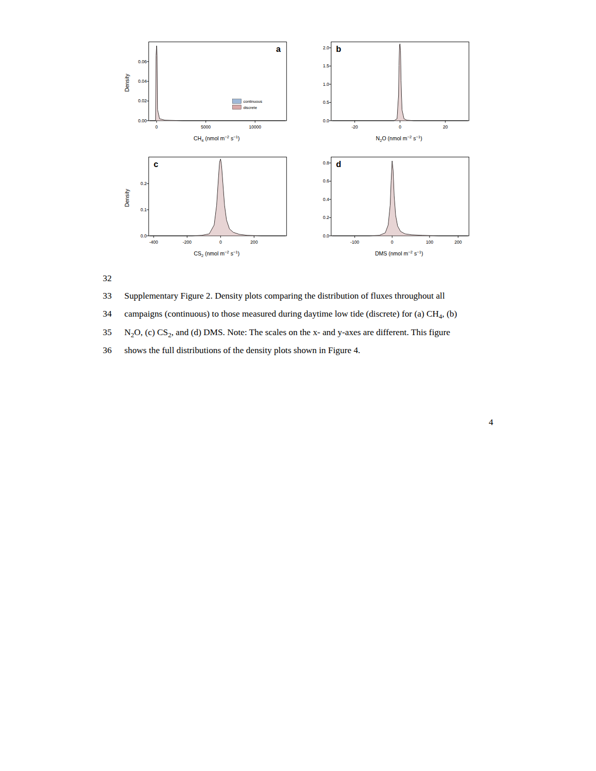a 0.00 0.02 0.04 0.06 Density 0 5000 10000 CH4 (nmol m−2 s−1) continuous discrete
b 0.0 0.5 1.0 1.5 2.0 -20 0 20 N2O (nmol m−2 s−1)
c 0.0 0.1 0.2 Density -400 -200 0 200 CS2 (nmol m−2 s−1)
d 0.0 0.2 0.4 0.6 0.8 -100 0 100 200 DMS (nmol m−2 s−1)
32
33
Supplementary Figure 2. Density plots comparing the distribution of fluxes throughout all
34
campaigns (continuous) to those measured during daytime low tide (discrete) for (a) CH4, (b)
35
N2O, (c) CS2, and (d) DMS. Note: The scales on the x- and y-axes are different. This figure
36
shows the full distributions of the density plots shown in Figure 4.
4